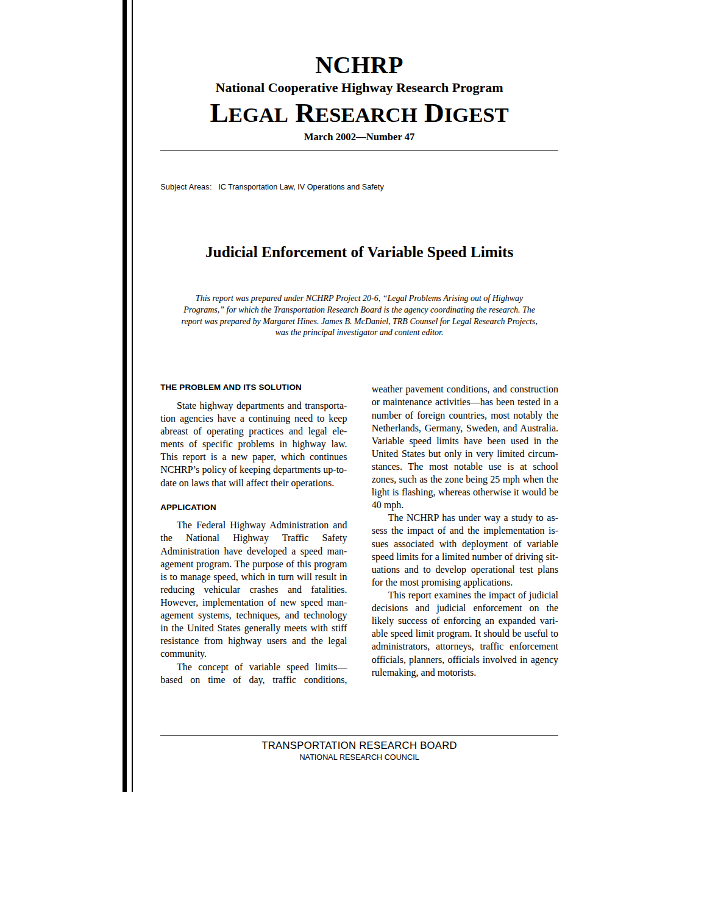NCHRP
National Cooperative Highway Research Program
LEGAL RESEARCH DIGEST
March 2002—Number 47
Subject Areas: IC Transportation Law, IV Operations and Safety
Judicial Enforcement of Variable Speed Limits
This report was prepared under NCHRP Project 20-6, “Legal Problems Arising out of Highway Programs,” for which the Transportation Research Board is the agency coordinating the research. The report was prepared by Margaret Hines. James B. McDaniel, TRB Counsel for Legal Research Projects, was the principal investigator and content editor.
THE PROBLEM AND ITS SOLUTION
State highway departments and transportation agencies have a continuing need to keep abreast of operating practices and legal elements of specific problems in highway law. This report is a new paper, which continues NCHRP’s policy of keeping departments up-to-date on laws that will affect their operations.
APPLICATION
The Federal Highway Administration and the National Highway Traffic Safety Administration have developed a speed management program. The purpose of this program is to manage speed, which in turn will result in reducing vehicular crashes and fatalities. However, implementation of new speed management systems, techniques, and technology in the United States generally meets with stiff resistance from highway users and the legal community.
The concept of variable speed limits—based on time of day, traffic conditions, weather pavement conditions, and construction or maintenance activities—has been tested in a number of foreign countries, most notably the Netherlands, Germany, Sweden, and Australia. Variable speed limits have been used in the United States but only in very limited circumstances. The most notable use is at school zones, such as the zone being 25 mph when the light is flashing, whereas otherwise it would be 40 mph.
The NCHRP has under way a study to assess the impact of and the implementation issues associated with deployment of variable speed limits for a limited number of driving situations and to develop operational test plans for the most promising applications.
This report examines the impact of judicial decisions and judicial enforcement on the likely success of enforcing an expanded variable speed limit program. It should be useful to administrators, attorneys, traffic enforcement officials, planners, officials involved in agency rulemaking, and motorists.
TRANSPORTATION RESEARCH BOARD
NATIONAL RESEARCH COUNCIL